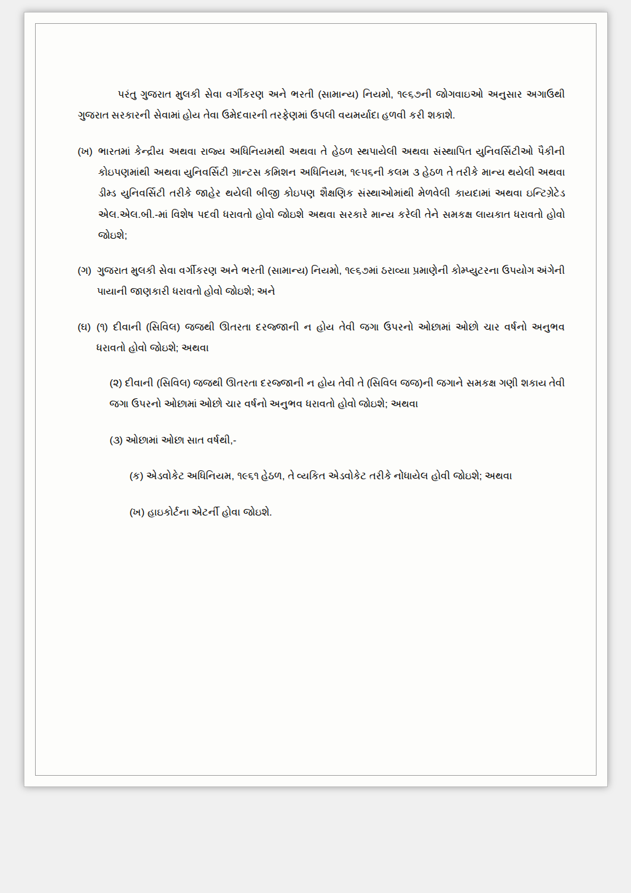પરંતુ ગુજરાત મુલકી સેવા વર્ગીકરણ અને ભરતી (સામાન્ય) નિયમો, ૧૯૬૭ની જોગવાઇઓ અનુસાર અગાઉથી ગુજરાત સરકારની સેવામાં હોય તેવા ઉમેદવારની તરફેણમાં ઉપલી વયમર્યાદા હળવી કરી શકાશે.
(ખ)
ભારતમાં કેન્દ્રીય અથવા રાજ્ય અધિનિયમથી અથવા તે હેઠળ સ્થપાયેલી અથવા સંસ્થાપિત યુનિવર્સિટીઓ પૈકીની કોઇપણમાંથી અથવા યુનિવર્સિટી ગ્રાન્ટસ કમિશન અધિનિયમ, ૧૯૫૬ની કલમ ૩ હેઠળ તે તરીકે માન્ય થયેલી અથવા ડીમ્ડ યુનિવર્સિટી તરીકે જાહેર થયેલી બીજી કોઇપણ શૈક્ષણિક સંસ્થાઓમાંથી મેળવેલી કાયદામાં અથવા ઇન્ટિગ્રેટેડ એલ.એલ.બી.-માં વિશેષ પદવી ધરાવતો હોવો જોઇશે અથવા સરકારે માન્ય કરેલી તેને સમકક્ષ લાયકાત ધરાવતો હોવો જોઇશે;
(ગ)
ગુજરાત મુલકી સેવા વર્ગીકરણ અને ભરતી (સામાન્ય) નિયમો, ૧૯૬૭માં ઠરાવ્યા પ્રમાણેની કોમ્પ્યુટરના ઉપયોગ અંગેની પાયાની જાણકારી ધરાવતો હોવો જોઇશે; અને
(ઘ)
(૧) દીવાની (સિવિલ) જજથી ઊતરતા દરજ્જાની ન હોય તેવી જગા ઉપરનો ઓછામાં ઓછો ચાર વર્ષનો અનુભવ ધરાવતો હોવો જોઇશે; અથવા
(૨) દીવાની (સિવિલ) જજથી ઊતરતા દરજ્જાની ન હોય તેવી તે (સિવિલ જજ)ની જગાને સમકક્ષ ગણી શકાય તેવી જગા ઉપરનો ઓછામાં ઓછો ચાર વર્ષનો અનુભવ ધરાવતો હોવો જોઇશે; અથવા
(૩) ઓછામાં ઓછા સાત વર્ષથી,-
(ક) એડવોકેટ અધિનિયમ, ૧૯૬૧ હેઠળ, તે વ્યકિત એડવોકેટ તરીકે નોંધાયેલ હોવી જોઇશે; અથવા
(ખ) હાઇકોર્ટના એટર્ની હોવા જોઇશે.